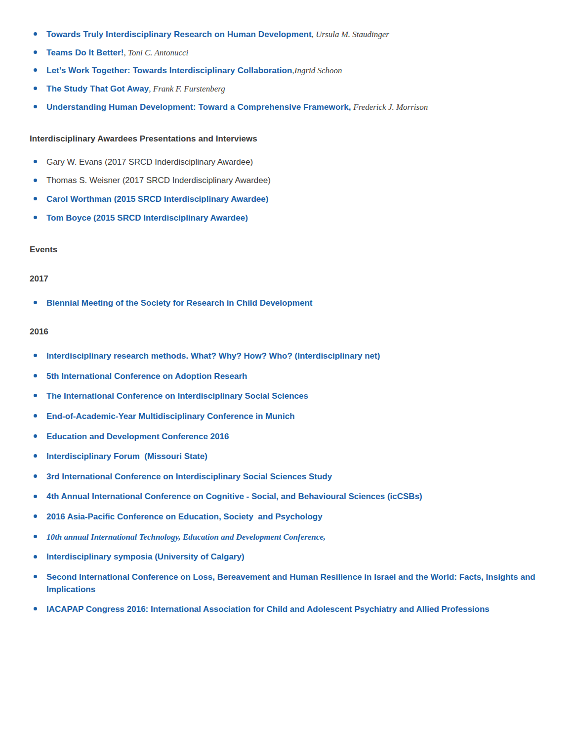Towards Truly Interdisciplinary Research on Human Development, Ursula M. Staudinger
Teams Do It Better!, Toni C. Antonucci
Let’s Work Together: Towards Interdisciplinary Collaboration,Ingrid Schoon
The Study That Got Away, Frank F. Furstenberg
Understanding Human Development: Toward a Comprehensive Framework, Frederick J. Morrison
Interdisciplinary Awardees Presentations and Interviews
Gary W. Evans (2017 SRCD Inderdisciplinary Awardee)
Thomas S. Weisner (2017 SRCD Inderdisciplinary Awardee)
Carol Worthman (2015 SRCD Interdisciplinary Awardee)
Tom Boyce (2015 SRCD Interdisciplinary Awardee)
Events
2017
Biennial Meeting of the Society for Research in Child Development
2016
Interdisciplinary research methods. What? Why? How? Who? (Interdisciplinary net)
5th International Conference on Adoption Researh
The International Conference on Interdisciplinary Social Sciences
End-of-Academic-Year Multidisciplinary Conference in Munich
Education and Development Conference 2016
Interdisciplinary Forum (Missouri State)
3rd International Conference on Interdisciplinary Social Sciences Study
4th Annual International Conference on Cognitive - Social, and Behavioural Sciences (icCSBs)
2016 Asia-Pacific Conference on Education, Society and Psychology
10th annual International Technology, Education and Development Conference,
Interdisciplinary symposia (University of Calgary)
Second International Conference on Loss, Bereavement and Human Resilience in Israel and the World: Facts, Insights and Implications
IACAPAP Congress 2016: International Association for Child and Adolescent Psychiatry and Allied Professions